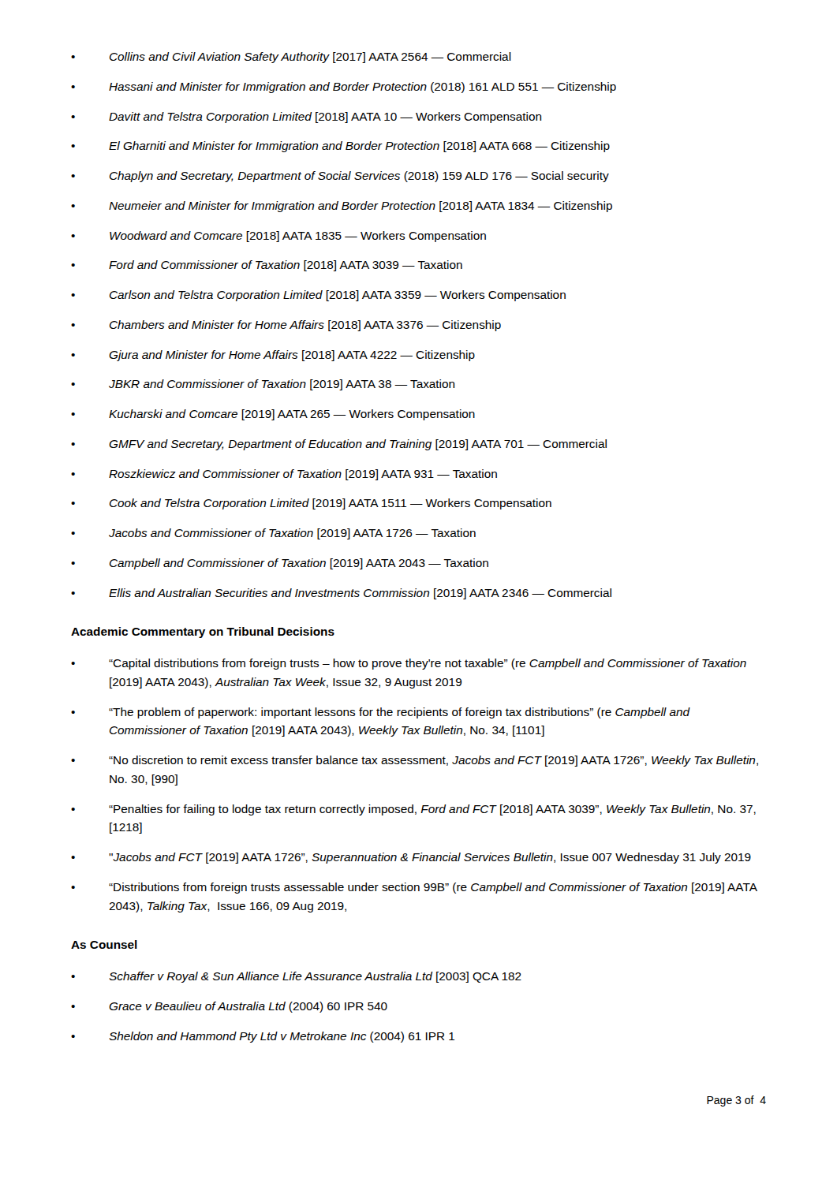Collins and Civil Aviation Safety Authority [2017] AATA 2564 — Commercial
Hassani and Minister for Immigration and Border Protection (2018) 161 ALD 551 — Citizenship
Davitt and Telstra Corporation Limited [2018] AATA 10 — Workers Compensation
El Gharniti and Minister for Immigration and Border Protection [2018] AATA 668 — Citizenship
Chaplyn and Secretary, Department of Social Services (2018) 159 ALD 176 — Social security
Neumeier and Minister for Immigration and Border Protection [2018] AATA 1834 — Citizenship
Woodward and Comcare [2018] AATA 1835 — Workers Compensation
Ford and Commissioner of Taxation [2018] AATA 3039 — Taxation
Carlson and Telstra Corporation Limited [2018] AATA 3359 — Workers Compensation
Chambers and Minister for Home Affairs [2018] AATA 3376 — Citizenship
Gjura and Minister for Home Affairs [2018] AATA 4222 — Citizenship
JBKR and Commissioner of Taxation [2019] AATA 38 — Taxation
Kucharski and Comcare [2019] AATA 265 — Workers Compensation
GMFV and Secretary, Department of Education and Training [2019] AATA 701 — Commercial
Roszkiewicz and Commissioner of Taxation [2019] AATA 931 — Taxation
Cook and Telstra Corporation Limited [2019] AATA 1511 — Workers Compensation
Jacobs and Commissioner of Taxation [2019] AATA 1726 — Taxation
Campbell and Commissioner of Taxation [2019] AATA 2043 — Taxation
Ellis and Australian Securities and Investments Commission [2019] AATA 2346 — Commercial
Academic Commentary on Tribunal Decisions
“Capital distributions from foreign trusts – how to prove they're not taxable” (re Campbell and Commissioner of Taxation [2019] AATA 2043), Australian Tax Week, Issue 32, 9 August 2019
“The problem of paperwork: important lessons for the recipients of foreign tax distributions” (re Campbell and Commissioner of Taxation [2019] AATA 2043), Weekly Tax Bulletin, No. 34, [1101]
“No discretion to remit excess transfer balance tax assessment, Jacobs and FCT [2019] AATA 1726”, Weekly Tax Bulletin, No. 30, [990]
“Penalties for failing to lodge tax return correctly imposed, Ford and FCT [2018] AATA 3039”, Weekly Tax Bulletin, No. 37, [1218]
"Jacobs and FCT [2019] AATA 1726”, Superannuation & Financial Services Bulletin, Issue 007 Wednesday 31 July 2019
“Distributions from foreign trusts assessable under section 99B” (re Campbell and Commissioner of Taxation [2019] AATA 2043), Talking Tax, Issue 166, 09 Aug 2019,
As Counsel
Schaffer v Royal & Sun Alliance Life Assurance Australia Ltd [2003] QCA 182
Grace v Beaulieu of Australia Ltd (2004) 60 IPR 540
Sheldon and Hammond Pty Ltd v Metrokane Inc (2004) 61 IPR 1
Page 3 of 4